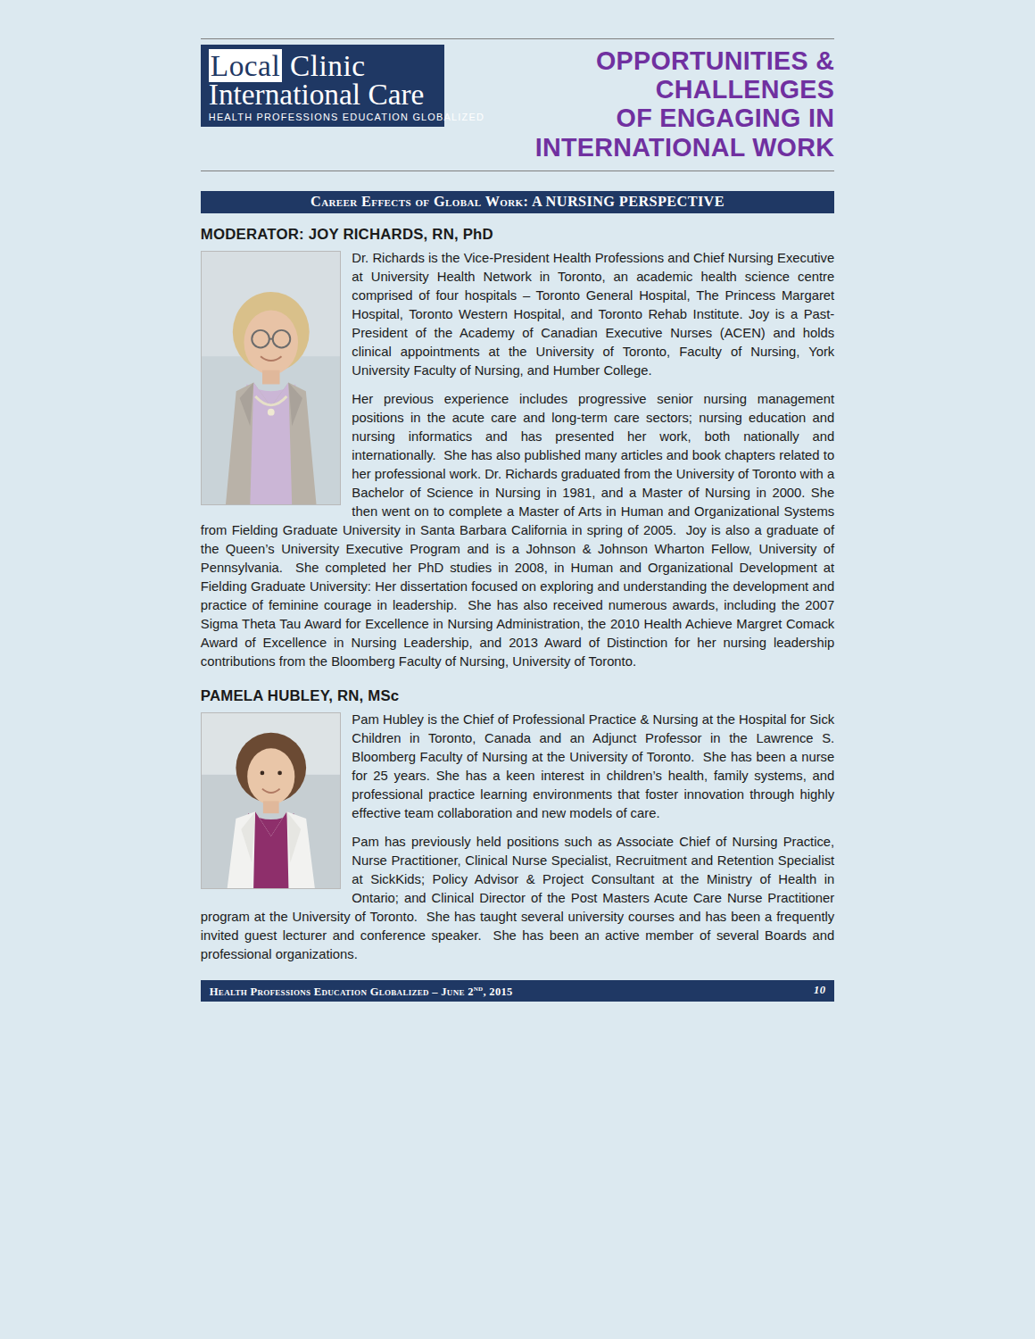Local Clinic
International Care
HEALTH PROFESSIONS EDUCATION GLOBALIZED
OPPORTUNITIES & CHALLENGES
OF ENGAGING IN
INTERNATIONAL WORK
Career Effects of Global Work: A NURSING PERSPECTIVE
MODERATOR: JOY RICHARDS, RN, PhD
Dr. Richards is the Vice-President Health Professions and Chief Nursing Executive at University Health Network in Toronto, an academic health science centre comprised of four hospitals – Toronto General Hospital, The Princess Margaret Hospital, Toronto Western Hospital, and Toronto Rehab Institute. Joy is a Past-President of the Academy of Canadian Executive Nurses (ACEN) and holds clinical appointments at the University of Toronto, Faculty of Nursing, York University Faculty of Nursing, and Humber College.
Her previous experience includes progressive senior nursing management positions in the acute care and long-term care sectors; nursing education and nursing informatics and has presented her work, both nationally and internationally. She has also published many articles and book chapters related to her professional work. Dr. Richards graduated from the University of Toronto with a Bachelor of Science in Nursing in 1981, and a Master of Nursing in 2000. She then went on to complete a Master of Arts in Human and Organizational Systems from Fielding Graduate University in Santa Barbara California in spring of 2005. Joy is also a graduate of the Queen’s University Executive Program and is a Johnson & Johnson Wharton Fellow, University of Pennsylvania. She completed her PhD studies in 2008, in Human and Organizational Development at Fielding Graduate University: Her dissertation focused on exploring and understanding the development and practice of feminine courage in leadership. She has also received numerous awards, including the 2007 Sigma Theta Tau Award for Excellence in Nursing Administration, the 2010 Health Achieve Margret Comack Award of Excellence in Nursing Leadership, and 2013 Award of Distinction for her nursing leadership contributions from the Bloomberg Faculty of Nursing, University of Toronto.
PAMELA HUBLEY, RN, MSc
Pam Hubley is the Chief of Professional Practice & Nursing at the Hospital for Sick Children in Toronto, Canada and an Adjunct Professor in the Lawrence S. Bloomberg Faculty of Nursing at the University of Toronto. She has been a nurse for 25 years. She has a keen interest in children’s health, family systems, and professional practice learning environments that foster innovation through highly effective team collaboration and new models of care.
Pam has previously held positions such as Associate Chief of Nursing Practice, Nurse Practitioner, Clinical Nurse Specialist, Recruitment and Retention Specialist at SickKids; Policy Advisor & Project Consultant at the Ministry of Health in Ontario; and Clinical Director of the Post Masters Acute Care Nurse Practitioner program at the University of Toronto. She has taught several university courses and has been a frequently invited guest lecturer and conference speaker. She has been an active member of several Boards and professional organizations.
Health Professions Education Globalized – June 2nd, 2015 10